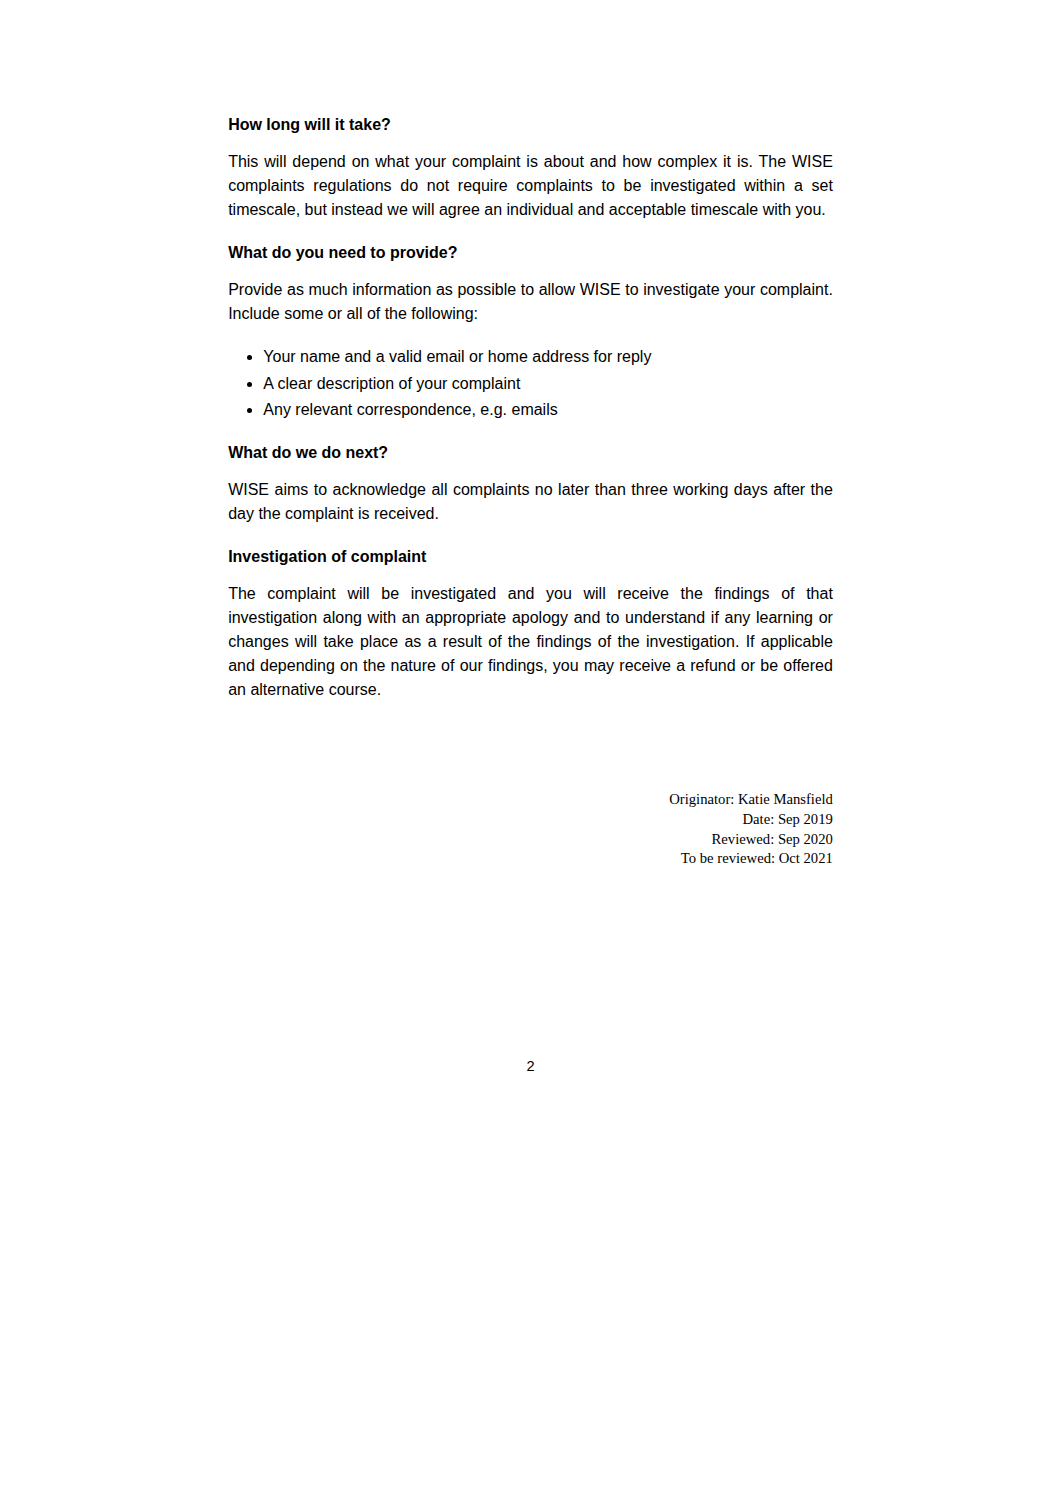How long will it take?
This will depend on what your complaint is about and how complex it is. The WISE complaints regulations do not require complaints to be investigated within a set timescale, but instead we will agree an individual and acceptable timescale with you.
What do you need to provide?
Provide as much information as possible to allow WISE to investigate your complaint. Include some or all of the following:
Your name and a valid email or home address for reply
A clear description of your complaint
Any relevant correspondence, e.g. emails
What do we do next?
WISE aims to acknowledge all complaints no later than three working days after the day the complaint is received.
Investigation of complaint
The complaint will be investigated and you will receive the findings of that investigation along with an appropriate apology and to understand if any learning or changes will take place as a result of the findings of the investigation. If applicable and depending on the nature of our findings, you may receive a refund or be offered an alternative course.
Originator: Katie Mansfield
Date: Sep 2019
Reviewed: Sep 2020
To be reviewed: Oct 2021
2